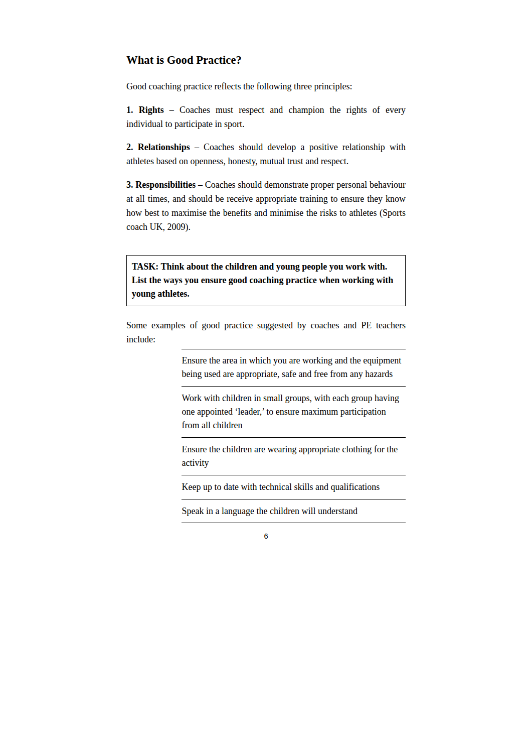What is Good Practice?
Good coaching practice reflects the following three principles:
1. Rights – Coaches must respect and champion the rights of every individual to participate in sport.
2. Relationships – Coaches should develop a positive relationship with athletes based on openness, honesty, mutual trust and respect.
3. Responsibilities – Coaches should demonstrate proper personal behaviour at all times, and should be receive appropriate training to ensure they know how best to maximise the benefits and minimise the risks to athletes (Sports coach UK, 2009).
TASK: Think about the children and young people you work with. List the ways you ensure good coaching practice when working with young athletes.
Some examples of good practice suggested by coaches and PE teachers include:
| | Ensure the area in which you are working and the equipment being used are appropriate, safe and free from any hazards |
| | Work with children in small groups, with each group having one appointed ‘leader,’ to ensure maximum participation from all children |
| | Ensure the children are wearing appropriate clothing for the activity |
| | Keep up to date with technical skills and qualifications |
| | Speak in a language the children will understand |
6